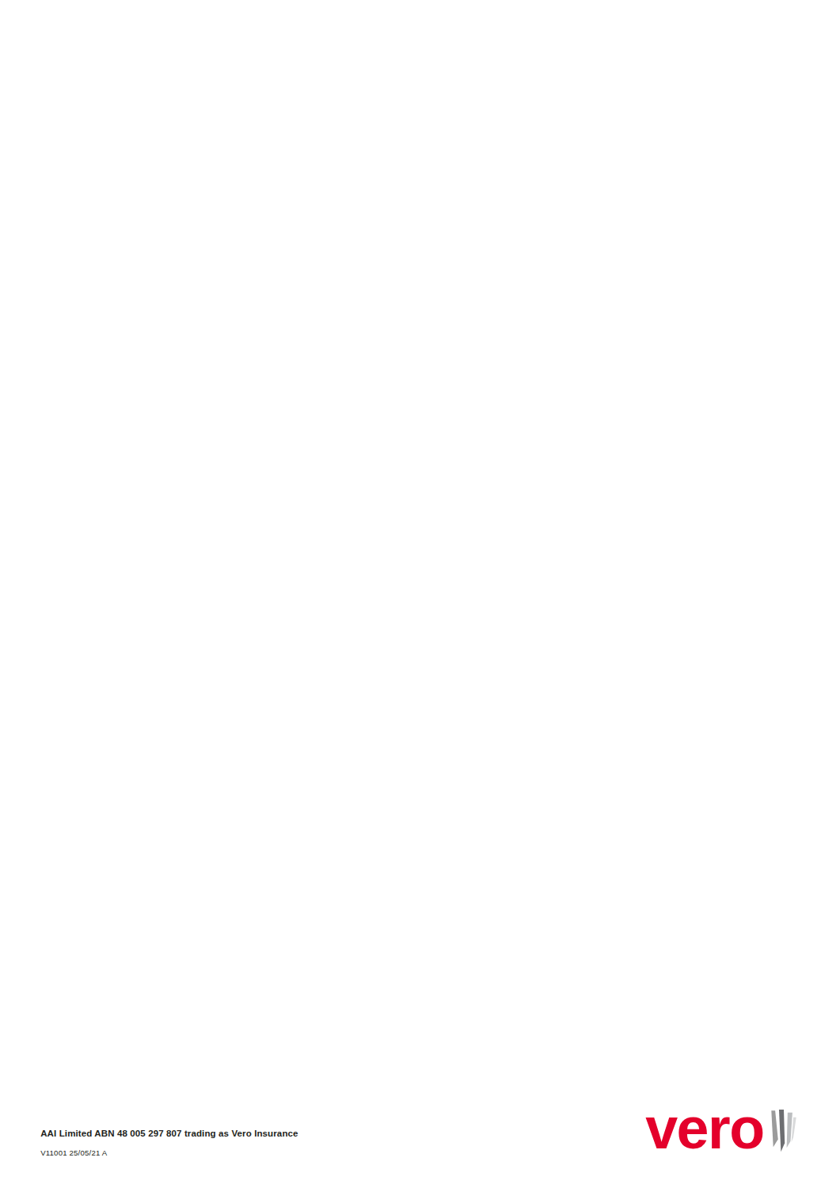AAI Limited ABN 48 005 297 807 trading as Vero Insurance
V11001 25/05/21 A
vero